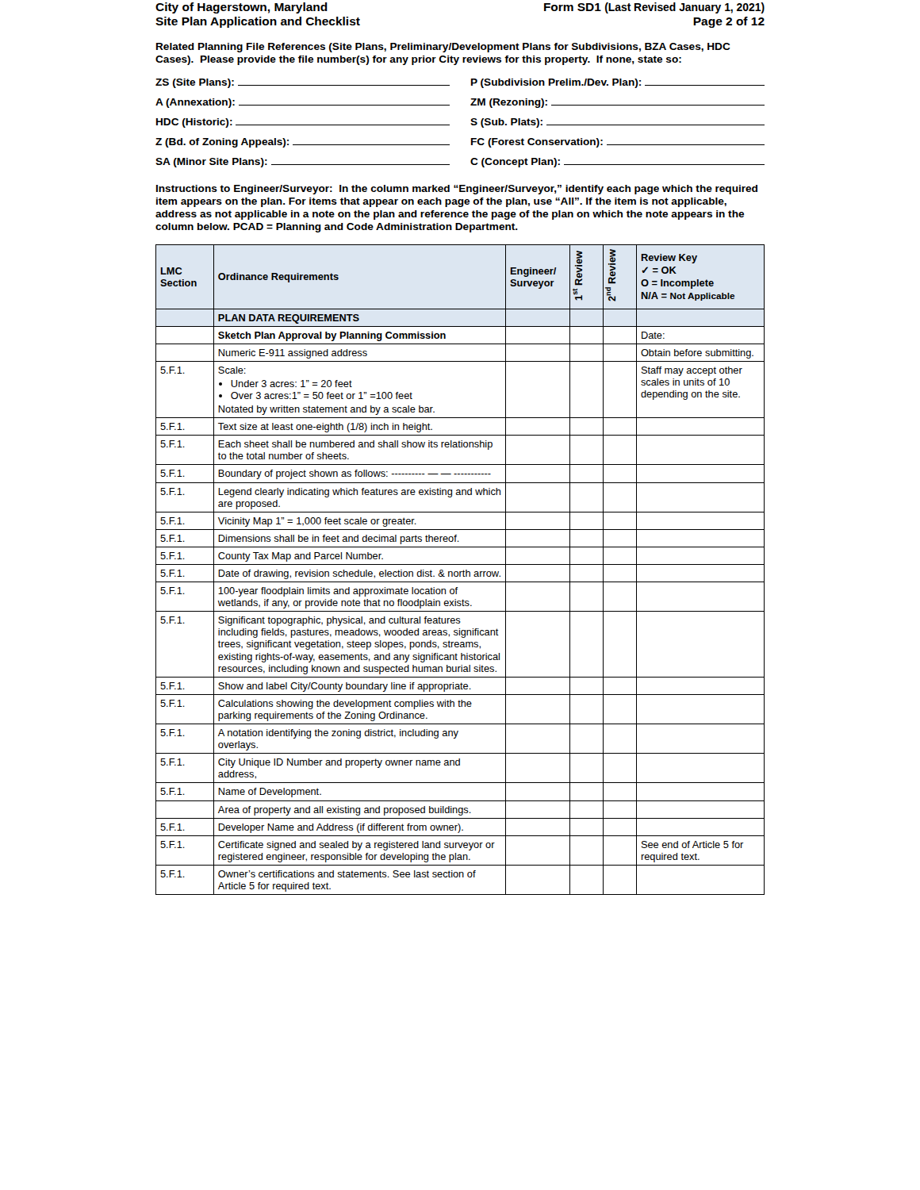City of Hagerstown, Maryland
Site Plan Application and Checklist
Form SD1 (Last Revised January 1, 2021)
Page 2 of 12
Related Planning File References (Site Plans, Preliminary/Development Plans for Subdivisions, BZA Cases, HDC Cases). Please provide the file number(s) for any prior City reviews for this property. If none, state so:
ZS (Site Plans):
P (Subdivision Prelim./Dev. Plan):
A (Annexation):
ZM (Rezoning):
HDC (Historic):
S (Sub. Plats):
Z (Bd. of Zoning Appeals):
FC (Forest Conservation):
SA (Minor Site Plans):
C (Concept Plan):
Instructions to Engineer/Surveyor: In the column marked “Engineer/Surveyor,” identify each page which the required item appears on the plan. For items that appear on each page of the plan, use “All”. If the item is not applicable, address as not applicable in a note on the plan and reference the page of the plan on which the note appears in the column below. PCAD = Planning and Code Administration Department.
| LMC Section | Ordinance Requirements | Engineer/ Surveyor | 1 st Review | 2 nd Review | Review Key ✓ = OK O = Incomplete N/A = Not Applicable |
| --- | --- | --- | --- | --- | --- |
| | PLAN DATA REQUIREMENTS | | | | |
| | Sketch Plan Approval by Planning Commission | | | | Date: |
| | Numeric E-911 assigned address | | | | Obtain before submitting. |
| 5.F.1. | Scale: Under 3 acres: 1” = 20 feet Over 3 acres:1” = 50 feet or 1” =100 feet Notated by written statement and by a scale bar. | | | | Staff may accept other scales in units of 10 depending on the site. |
| 5.F.1. | Text size at least one-eighth (1/8) inch in height. | | | | |
| 5.F.1. | Each sheet shall be numbered and shall show its relationship to the total number of sheets. | | | | |
| 5.F.1. | Boundary of project shown as follows: ---------- — — ----------- | | | | |
| 5.F.1. | Legend clearly indicating which features are existing and which are proposed. | | | | |
| 5.F.1. | Vicinity Map 1” = 1,000 feet scale or greater. | | | | |
| 5.F.1. | Dimensions shall be in feet and decimal parts thereof. | | | | |
| 5.F.1. | County Tax Map and Parcel Number. | | | | |
| 5.F.1. | Date of drawing, revision schedule, election dist. & north arrow. | | | | |
| 5.F.1. | 100-year floodplain limits and approximate location of wetlands, if any, or provide note that no floodplain exists. | | | | |
| 5.F.1. | Significant topographic, physical, and cultural features including fields, pastures, meadows, wooded areas, significant trees, significant vegetation, steep slopes, ponds, streams, existing rights-of-way, easements, and any significant historical resources, including known and suspected human burial sites. | | | | |
| 5.F.1. | Show and label City/County boundary line if appropriate. | | | | |
| 5.F.1. | Calculations showing the development complies with the parking requirements of the Zoning Ordinance. | | | | |
| 5.F.1. | A notation identifying the zoning district, including any overlays. | | | | |
| 5.F.1. | City Unique ID Number and property owner name and address, | | | | |
| 5.F.1. | Name of Development. | | | | |
| | Area of property and all existing and proposed buildings. | | | | |
| 5.F.1. | Developer Name and Address (if different from owner). | | | | |
| 5.F.1. | Certificate signed and sealed by a registered land surveyor or registered engineer, responsible for developing the plan. | | | | See end of Article 5 for required text. |
| 5.F.1. | Owner’s certifications and statements. See last section of Article 5 for required text. | | | | |